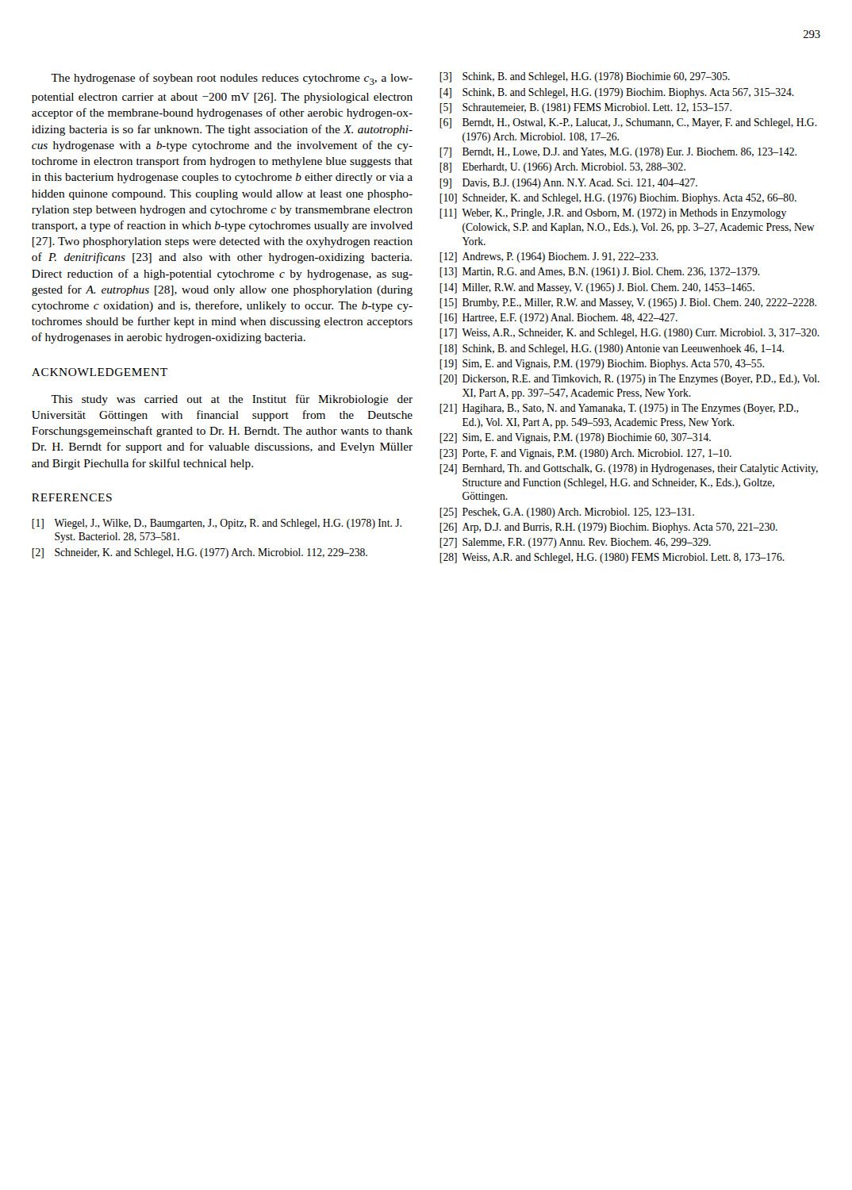293
The hydrogenase of soybean root nodules reduces cytochrome c3, a low-potential electron carrier at about −200 mV [26]. The physiological electron acceptor of the membrane-bound hydrogenases of other aerobic hydrogen-oxidizing bacteria is so far unknown. The tight association of the X. autotrophicus hydrogenase with a b-type cytochrome and the involvement of the cytochrome in electron transport from hydrogen to methylene blue suggests that in this bacterium hydrogenase couples to cytochrome b either directly or via a hidden quinone compound. This coupling would allow at least one phosphorylation step between hydrogen and cytochrome c by transmembrane electron transport, a type of reaction in which b-type cytochromes usually are involved [27]. Two phosphorylation steps were detected with the oxyhydrogen reaction of P. denitrificans [23] and also with other hydrogen-oxidizing bacteria. Direct reduction of a high-potential cytochrome c by hydrogenase, as suggested for A. eutrophus [28], woud only allow one phosphorylation (during cytochrome c oxidation) and is, therefore, unlikely to occur. The b-type cytochromes should be further kept in mind when discussing electron acceptors of hydrogenases in aerobic hydrogen-oxidizing bacteria.
ACKNOWLEDGEMENT
This study was carried out at the Institut für Mikrobiologie der Universität Göttingen with financial support from the Deutsche Forschungsgemeinschaft granted to Dr. H. Berndt. The author wants to thank Dr. H. Berndt for support and for valuable discussions, and Evelyn Müller and Birgit Piechulla for skilful technical help.
REFERENCES
[1] Wiegel, J., Wilke, D., Baumgarten, J., Opitz, R. and Schlegel, H.G. (1978) Int. J. Syst. Bacteriol. 28, 573–581.
[2] Schneider, K. and Schlegel, H.G. (1977) Arch. Microbiol. 112, 229–238.
[3] Schink, B. and Schlegel, H.G. (1978) Biochimie 60, 297–305.
[4] Schink, B. and Schlegel, H.G. (1979) Biochim. Biophys. Acta 567, 315–324.
[5] Schrautemeier, B. (1981) FEMS Microbiol. Lett. 12, 153–157.
[6] Berndt, H., Ostwal, K.-P., Lalucat, J., Schumann, C., Mayer, F. and Schlegel, H.G. (1976) Arch. Microbiol. 108, 17–26.
[7] Berndt, H., Lowe, D.J. and Yates, M.G. (1978) Eur. J. Biochem. 86, 123–142.
[8] Eberhardt, U. (1966) Arch. Microbiol. 53, 288–302.
[9] Davis, B.J. (1964) Ann. N.Y. Acad. Sci. 121, 404–427.
[10] Schneider, K. and Schlegel, H.G. (1976) Biochim. Biophys. Acta 452, 66–80.
[11] Weber, K., Pringle, J.R. and Osborn, M. (1972) in Methods in Enzymology (Colowick, S.P. and Kaplan, N.O., Eds.), Vol. 26, pp. 3–27, Academic Press, New York.
[12] Andrews, P. (1964) Biochem. J. 91, 222–233.
[13] Martin, R.G. and Ames, B.N. (1961) J. Biol. Chem. 236, 1372–1379.
[14] Miller, R.W. and Massey, V. (1965) J. Biol. Chem. 240, 1453–1465.
[15] Brumby, P.E., Miller, R.W. and Massey, V. (1965) J. Biol. Chem. 240, 2222–2228.
[16] Hartree, E.F. (1972) Anal. Biochem. 48, 422–427.
[17] Weiss, A.R., Schneider, K. and Schlegel, H.G. (1980) Curr. Microbiol. 3, 317–320.
[18] Schink, B. and Schlegel, H.G. (1980) Antonie van Leeuwenhoek 46, 1–14.
[19] Sim, E. and Vignais, P.M. (1979) Biochim. Biophys. Acta 570, 43–55.
[20] Dickerson, R.E. and Timkovich, R. (1975) in The Enzymes (Boyer, P.D., Ed.), Vol. XI, Part A, pp. 397–547, Academic Press, New York.
[21] Hagihara, B., Sato, N. and Yamanaka, T. (1975) in The Enzymes (Boyer, P.D., Ed.), Vol. XI, Part A, pp. 549–593, Academic Press, New York.
[22] Sim, E. and Vignais, P.M. (1978) Biochimie 60, 307–314.
[23] Porte, F. and Vignais, P.M. (1980) Arch. Microbiol. 127, 1–10.
[24] Bernhard, Th. and Gottschalk, G. (1978) in Hydrogenases, their Catalytic Activity, Structure and Function (Schlegel, H.G. and Schneider, K., Eds.), Goltze, Göttingen.
[25] Peschek, G.A. (1980) Arch. Microbiol. 125, 123–131.
[26] Arp, D.J. and Burris, R.H. (1979) Biochim. Biophys. Acta 570, 221–230.
[27] Salemme, F.R. (1977) Annu. Rev. Biochem. 46, 299–329.
[28] Weiss, A.R. and Schlegel, H.G. (1980) FEMS Microbiol. Lett. 8, 173–176.